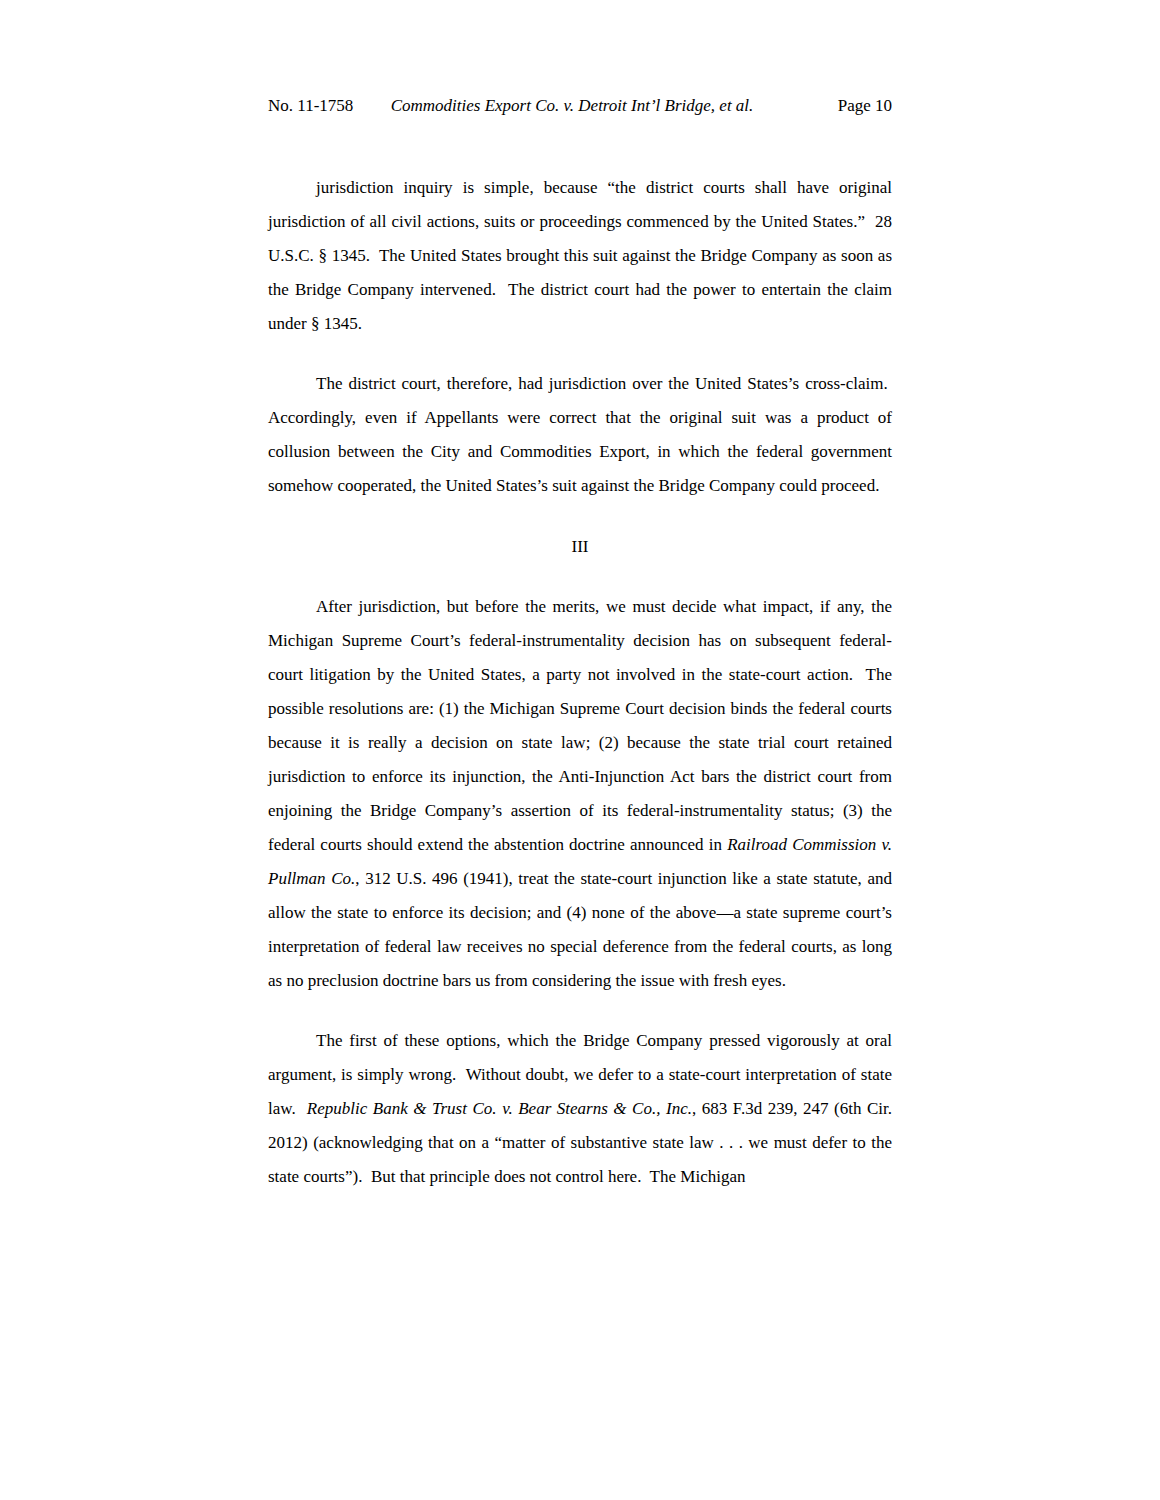No. 11-1758 Commodities Export Co. v. Detroit Int’l Bridge, et al. Page 10
jurisdiction inquiry is simple, because “the district courts shall have original jurisdiction of all civil actions, suits or proceedings commenced by the United States.” 28 U.S.C. § 1345. The United States brought this suit against the Bridge Company as soon as the Bridge Company intervened. The district court had the power to entertain the claim under § 1345.
The district court, therefore, had jurisdiction over the United States’s cross-claim. Accordingly, even if Appellants were correct that the original suit was a product of collusion between the City and Commodities Export, in which the federal government somehow cooperated, the United States’s suit against the Bridge Company could proceed.
III
After jurisdiction, but before the merits, we must decide what impact, if any, the Michigan Supreme Court’s federal-instrumentality decision has on subsequent federal-court litigation by the United States, a party not involved in the state-court action. The possible resolutions are: (1) the Michigan Supreme Court decision binds the federal courts because it is really a decision on state law; (2) because the state trial court retained jurisdiction to enforce its injunction, the Anti-Injunction Act bars the district court from enjoining the Bridge Company’s assertion of its federal-instrumentality status; (3) the federal courts should extend the abstention doctrine announced in Railroad Commission v. Pullman Co., 312 U.S. 496 (1941), treat the state-court injunction like a state statute, and allow the state to enforce its decision; and (4) none of the above—a state supreme court’s interpretation of federal law receives no special deference from the federal courts, as long as no preclusion doctrine bars us from considering the issue with fresh eyes.
The first of these options, which the Bridge Company pressed vigorously at oral argument, is simply wrong. Without doubt, we defer to a state-court interpretation of state law. Republic Bank & Trust Co. v. Bear Stearns & Co., Inc., 683 F.3d 239, 247 (6th Cir. 2012) (acknowledging that on a “matter of substantive state law . . . we must defer to the state courts”). But that principle does not control here. The Michigan